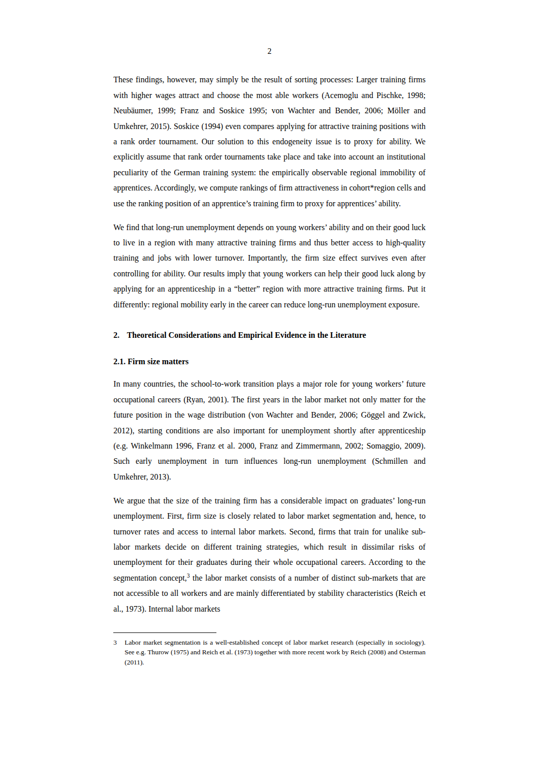2
These findings, however, may simply be the result of sorting processes: Larger training firms with higher wages attract and choose the most able workers (Acemoglu and Pischke, 1998; Neubäumer, 1999; Franz and Soskice 1995; von Wachter and Bender, 2006; Möller and Umkehrer, 2015). Soskice (1994) even compares applying for attractive training positions with a rank order tournament. Our solution to this endogeneity issue is to proxy for ability. We explicitly assume that rank order tournaments take place and take into account an institutional peculiarity of the German training system: the empirically observable regional immobility of apprentices. Accordingly, we compute rankings of firm attractiveness in cohort*region cells and use the ranking position of an apprentice’s training firm to proxy for apprentices’ ability.
We find that long-run unemployment depends on young workers’ ability and on their good luck to live in a region with many attractive training firms and thus better access to high-quality training and jobs with lower turnover. Importantly, the firm size effect survives even after controlling for ability. Our results imply that young workers can help their good luck along by applying for an apprenticeship in a “better” region with more attractive training firms. Put it differently: regional mobility early in the career can reduce long-run unemployment exposure.
2. Theoretical Considerations and Empirical Evidence in the Literature
2.1. Firm size matters
In many countries, the school-to-work transition plays a major role for young workers’ future occupational careers (Ryan, 2001). The first years in the labor market not only matter for the future position in the wage distribution (von Wachter and Bender, 2006; Göggel and Zwick, 2012), starting conditions are also important for unemployment shortly after apprenticeship (e.g. Winkelmann 1996, Franz et al. 2000, Franz and Zimmermann, 2002; Somaggio, 2009). Such early unemployment in turn influences long-run unemployment (Schmillen and Umkehrer, 2013).
We argue that the size of the training firm has a considerable impact on graduates’ long-run unemployment. First, firm size is closely related to labor market segmentation and, hence, to turnover rates and access to internal labor markets. Second, firms that train for unalike sub-labor markets decide on different training strategies, which result in dissimilar risks of unemployment for their graduates during their whole occupational careers. According to the segmentation concept,3 the labor market consists of a number of distinct sub-markets that are not accessible to all workers and are mainly differentiated by stability characteristics (Reich et al., 1973). Internal labor markets
3
Labor market segmentation is a well-established concept of labor market research (especially in sociology). See e.g. Thurow (1975) and Reich et al. (1973) together with more recent work by Reich (2008) and Osterman (2011).